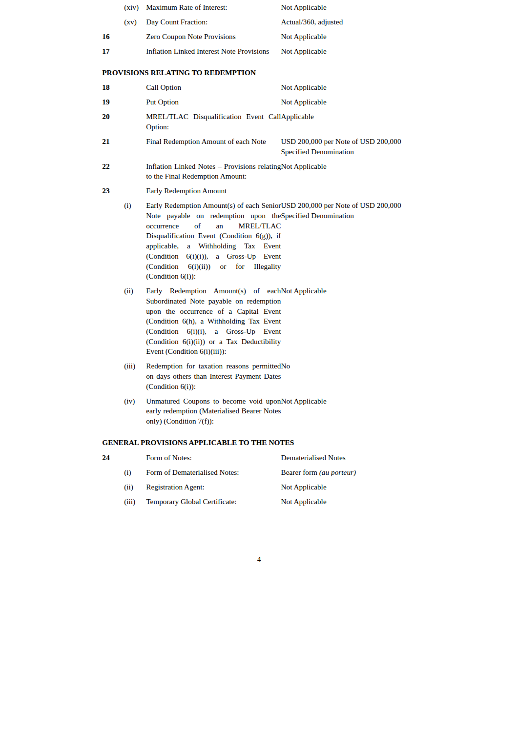| | (xiv) | Maximum Rate of Interest: | Not Applicable |
| | (xv) | Day Count Fraction: | Actual/360, adjusted |
| 16 | | Zero Coupon Note Provisions | Not Applicable |
| 17 | | Inflation Linked Interest Note Provisions | Not Applicable |
PROVISIONS RELATING TO REDEMPTION
| 18 | | Call Option | Not Applicable |
| 19 | | Put Option | Not Applicable |
| 20 | | MREL/TLAC Disqualification Event Call Option: | Applicable |
| 21 | | Final Redemption Amount of each Note | USD 200,000 per Note of USD 200,000 Specified Denomination |
| 22 | | Inflation Linked Notes – Provisions relating to the Final Redemption Amount: | Not Applicable |
| 23 | | Early Redemption Amount | |
| | (i) | Early Redemption Amount(s) of each Senior Note payable on redemption upon the occurrence of an MREL/TLAC Disqualification Event (Condition 6(g)), if applicable, a Withholding Tax Event (Condition 6(i)(i)), a Gross-Up Event (Condition 6(i)(ii)) or for Illegality (Condition 6(l)): | USD 200,000 per Note of USD 200,000 Specified Denomination |
| | (ii) | Early Redemption Amount(s) of each Subordinated Note payable on redemption upon the occurrence of a Capital Event (Condition 6(h), a Withholding Tax Event (Condition 6(i)(i), a Gross-Up Event (Condition 6(i)(ii)) or a Tax Deductibility Event (Condition 6(i)(iii)): | Not Applicable |
| | (iii) | Redemption for taxation reasons permitted on days others than Interest Payment Dates (Condition 6(i)): | No |
| | (iv) | Unmatured Coupons to become void upon early redemption (Materialised Bearer Notes only) (Condition 7(f)): | Not Applicable |
GENERAL PROVISIONS APPLICABLE TO THE NOTES
| 24 | | Form of Notes: | Dematerialised Notes |
| | (i) | Form of Dematerialised Notes: | Bearer form (au porteur) |
| | (ii) | Registration Agent: | Not Applicable |
| | (iii) | Temporary Global Certificate: | Not Applicable |
4